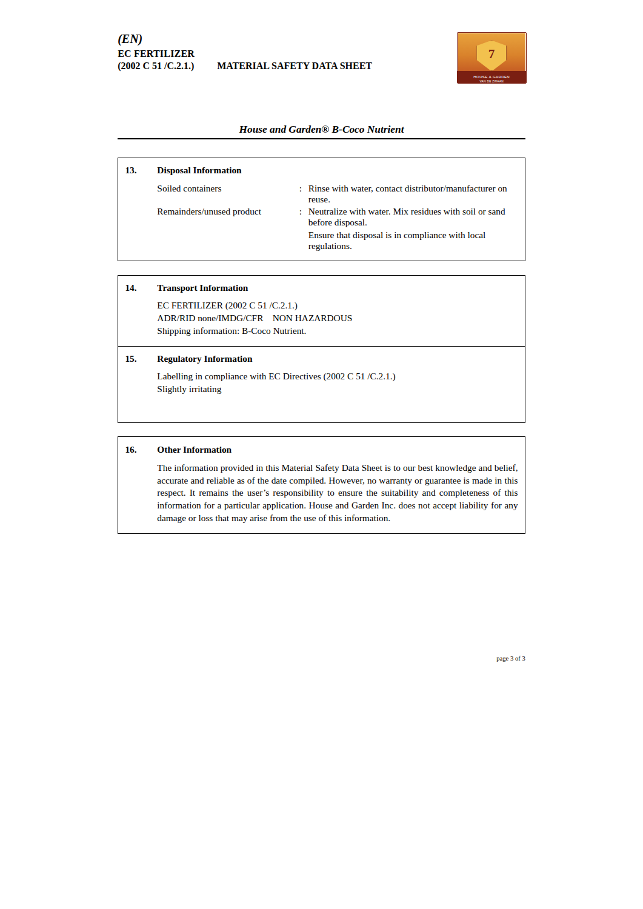(EN)
EC FERTILIZER
(2002 C 51 /C.2.1.) MATERIAL SAFETY DATA SHEET
7
House & GardenVAN DE ZWAAN
House and Garden® B-Coco Nutrient
13. Disposal Information
Soiled containers : Rinse with water, contact distributor/manufacturer on reuse.
Remainders/unused product : Neutralize with water. Mix residues with soil or sand before disposal.
Ensure that disposal is in compliance with local regulations.
14. Transport Information
EC FERTILIZER (2002 C 51 /C.2.1.)
ADR/RID none/IMDG/CFR NON HAZARDOUS
Shipping information: B-Coco Nutrient.
15. Regulatory Information
Labelling in compliance with EC Directives (2002 C 51 /C.2.1.)
Slightly irritating
16. Other Information
The information provided in this Material Safety Data Sheet is to our best knowledge and belief, accurate and reliable as of the date compiled. However, no warranty or guarantee is made in this respect. It remains the user’s responsibility to ensure the suitability and completeness of this information for a particular application. House and Garden Inc. does not accept liability for any damage or loss that may arise from the use of this information.
page 3 of 3